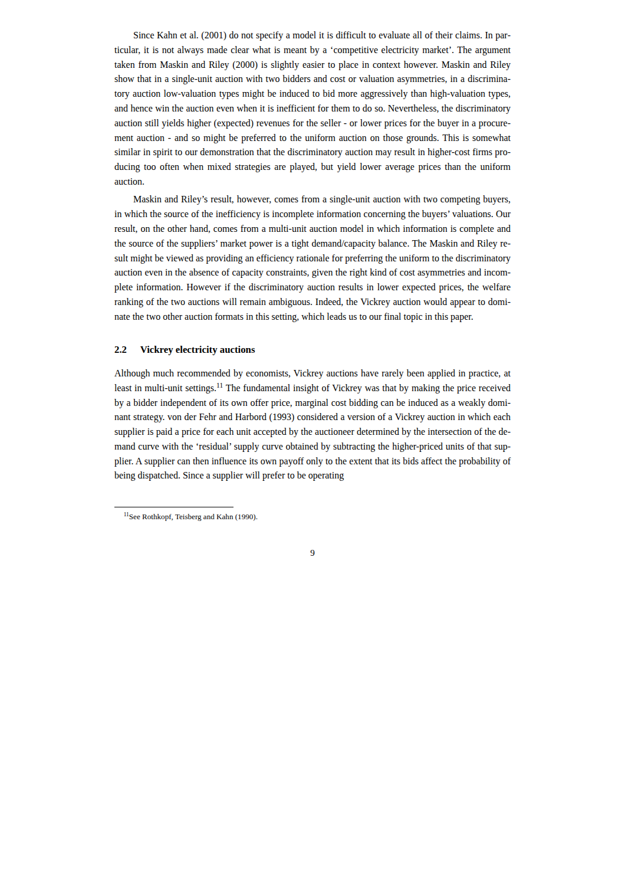Since Kahn et al. (2001) do not specify a model it is difficult to evaluate all of their claims. In particular, it is not always made clear what is meant by a ‘competitive electricity market’. The argument taken from Maskin and Riley (2000) is slightly easier to place in context however. Maskin and Riley show that in a single-unit auction with two bidders and cost or valuation asymmetries, in a discriminatory auction low-valuation types might be induced to bid more aggressively than high-valuation types, and hence win the auction even when it is inefficient for them to do so. Nevertheless, the discriminatory auction still yields higher (expected) revenues for the seller - or lower prices for the buyer in a procurement auction - and so might be preferred to the uniform auction on those grounds. This is somewhat similar in spirit to our demonstration that the discriminatory auction may result in higher-cost firms producing too often when mixed strategies are played, but yield lower average prices than the uniform auction.
Maskin and Riley’s result, however, comes from a single-unit auction with two competing buyers, in which the source of the inefficiency is incomplete information concerning the buyers’ valuations. Our result, on the other hand, comes from a multi-unit auction model in which information is complete and the source of the suppliers’ market power is a tight demand/capacity balance. The Maskin and Riley result might be viewed as providing an efficiency rationale for preferring the uniform to the discriminatory auction even in the absence of capacity constraints, given the right kind of cost asymmetries and incomplete information. However if the discriminatory auction results in lower expected prices, the welfare ranking of the two auctions will remain ambiguous. Indeed, the Vickrey auction would appear to dominate the two other auction formats in this setting, which leads us to our final topic in this paper.
2.2 Vickrey electricity auctions
Although much recommended by economists, Vickrey auctions have rarely been applied in practice, at least in multi-unit settings.11 The fundamental insight of Vickrey was that by making the price received by a bidder independent of its own offer price, marginal cost bidding can be induced as a weakly dominant strategy. von der Fehr and Harbord (1993) considered a version of a Vickrey auction in which each supplier is paid a price for each unit accepted by the auctioneer determined by the intersection of the demand curve with the ‘residual’ supply curve obtained by subtracting the higher-priced units of that supplier. A supplier can then influence its own payoff only to the extent that its bids affect the probability of being dispatched. Since a supplier will prefer to be operating
11See Rothkopf, Teisberg and Kahn (1990).
9